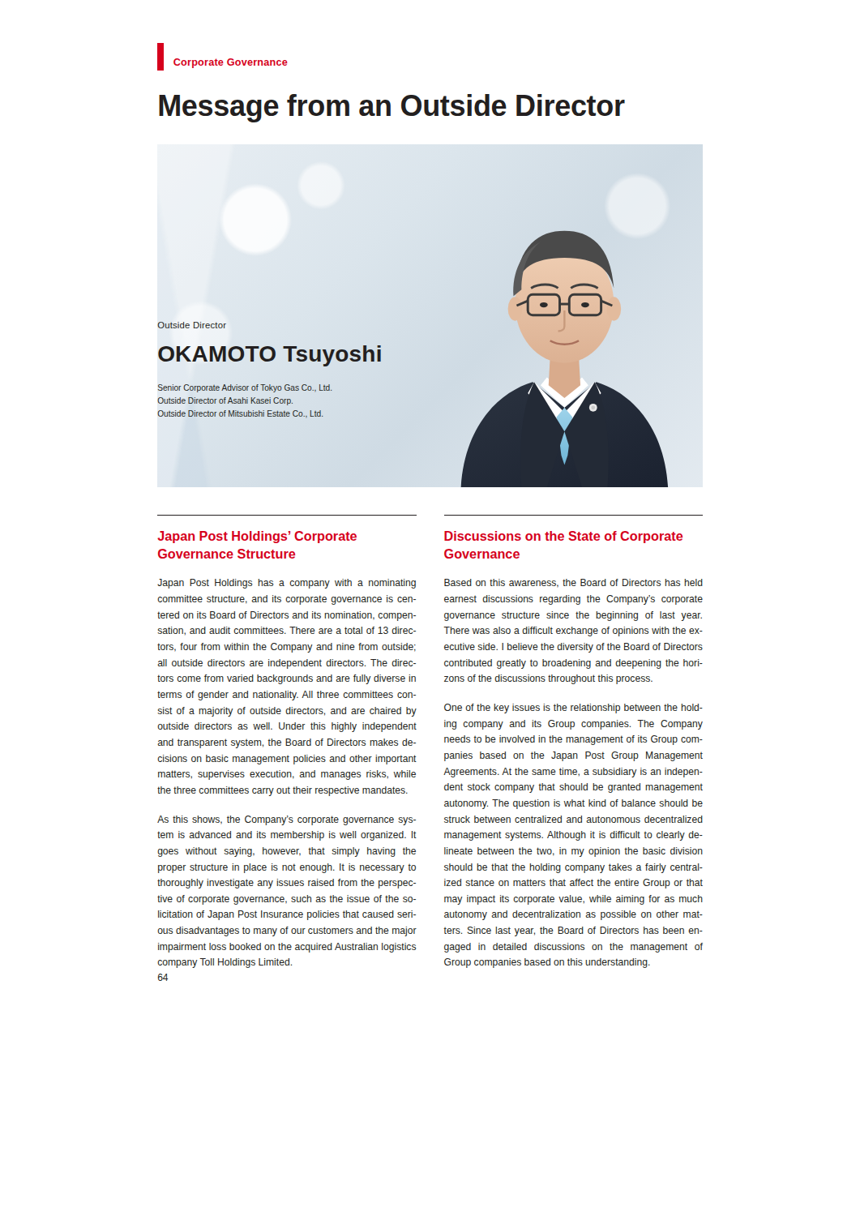Corporate Governance
Message from an Outside Director
Outside Director
OKAMOTO Tsuyoshi
Senior Corporate Advisor of Tokyo Gas Co., Ltd.
Outside Director of Asahi Kasei Corp.
Outside Director of Mitsubishi Estate Co., Ltd.
Japan Post Holdings’ Corporate Governance Structure
Japan Post Holdings has a company with a nominating committee structure, and its corporate governance is centered on its Board of Directors and its nomination, compensation, and audit committees. There are a total of 13 directors, four from within the Company and nine from outside; all outside directors are independent directors. The directors come from varied backgrounds and are fully diverse in terms of gender and nationality. All three committees consist of a majority of outside directors, and are chaired by outside directors as well. Under this highly independent and transparent system, the Board of Directors makes decisions on basic management policies and other important matters, supervises execution, and manages risks, while the three committees carry out their respective mandates.
As this shows, the Company’s corporate governance system is advanced and its membership is well organized. It goes without saying, however, that simply having the proper structure in place is not enough. It is necessary to thoroughly investigate any issues raised from the perspective of corporate governance, such as the issue of the solicitation of Japan Post Insurance policies that caused serious disadvantages to many of our customers and the major impairment loss booked on the acquired Australian logistics company Toll Holdings Limited.
Discussions on the State of Corporate Governance
Based on this awareness, the Board of Directors has held earnest discussions regarding the Company’s corporate governance structure since the beginning of last year. There was also a difficult exchange of opinions with the executive side. I believe the diversity of the Board of Directors contributed greatly to broadening and deepening the horizons of the discussions throughout this process.
One of the key issues is the relationship between the holding company and its Group companies. The Company needs to be involved in the management of its Group companies based on the Japan Post Group Management Agreements. At the same time, a subsidiary is an independent stock company that should be granted management autonomy. The question is what kind of balance should be struck between centralized and autonomous decentralized management systems. Although it is difficult to clearly delineate between the two, in my opinion the basic division should be that the holding company takes a fairly centralized stance on matters that affect the entire Group or that may impact its corporate value, while aiming for as much autonomy and decentralization as possible on other matters. Since last year, the Board of Directors has been engaged in detailed discussions on the management of Group companies based on this understanding.
64